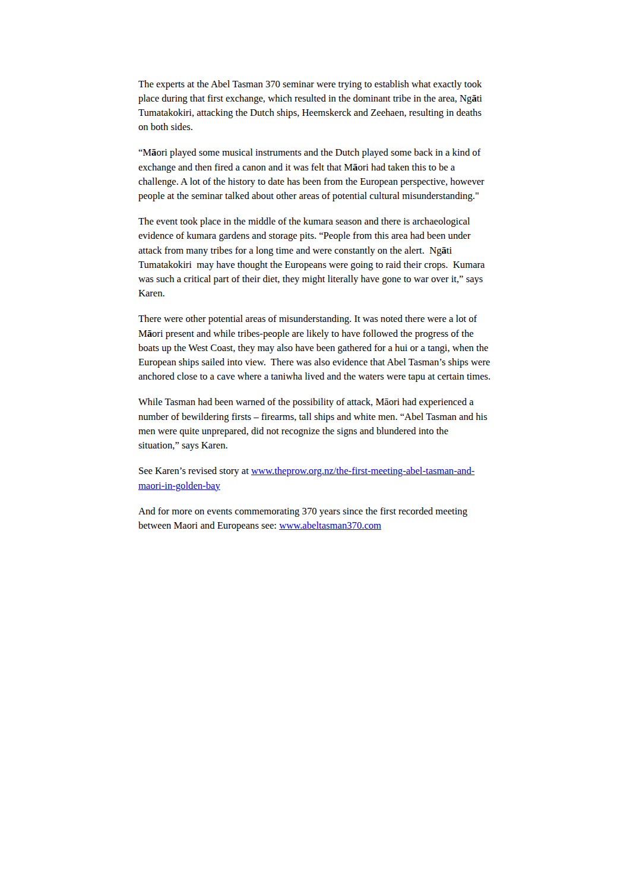The experts at the Abel Tasman 370 seminar were trying to establish what exactly took place during that first exchange, which resulted in the dominant tribe in the area, Ngāti Tumatakokiri, attacking the Dutch ships, Heemskerck and Zeehaen, resulting in deaths on both sides.
“Māori played some musical instruments and the Dutch played some back in a kind of exchange and then fired a canon and it was felt that Māori had taken this to be a challenge. A lot of the history to date has been from the European perspective, however people at the seminar talked about other areas of potential cultural misunderstanding."
The event took place in the middle of the kumara season and there is archaeological evidence of kumara gardens and storage pits. “People from this area had been under attack from many tribes for a long time and were constantly on the alert. Ngāti Tumatakokiri may have thought the Europeans were going to raid their crops. Kumara was such a critical part of their diet, they might literally have gone to war over it,” says Karen.
There were other potential areas of misunderstanding. It was noted there were a lot of Māori present and while tribes-people are likely to have followed the progress of the boats up the West Coast, they may also have been gathered for a hui or a tangi, when the European ships sailed into view. There was also evidence that Abel Tasman’s ships were anchored close to a cave where a taniwha lived and the waters were tapu at certain times.
While Tasman had been warned of the possibility of attack, Māori had experienced a number of bewildering firsts – firearms, tall ships and white men. “Abel Tasman and his men were quite unprepared, did not recognize the signs and blundered into the situation,” says Karen.
See Karen’s revised story at www.theprow.org.nz/the-first-meeting-abel-tasman-and-maori-in-golden-bay
And for more on events commemorating 370 years since the first recorded meeting between Maori and Europeans see: www.abeltasman370.com